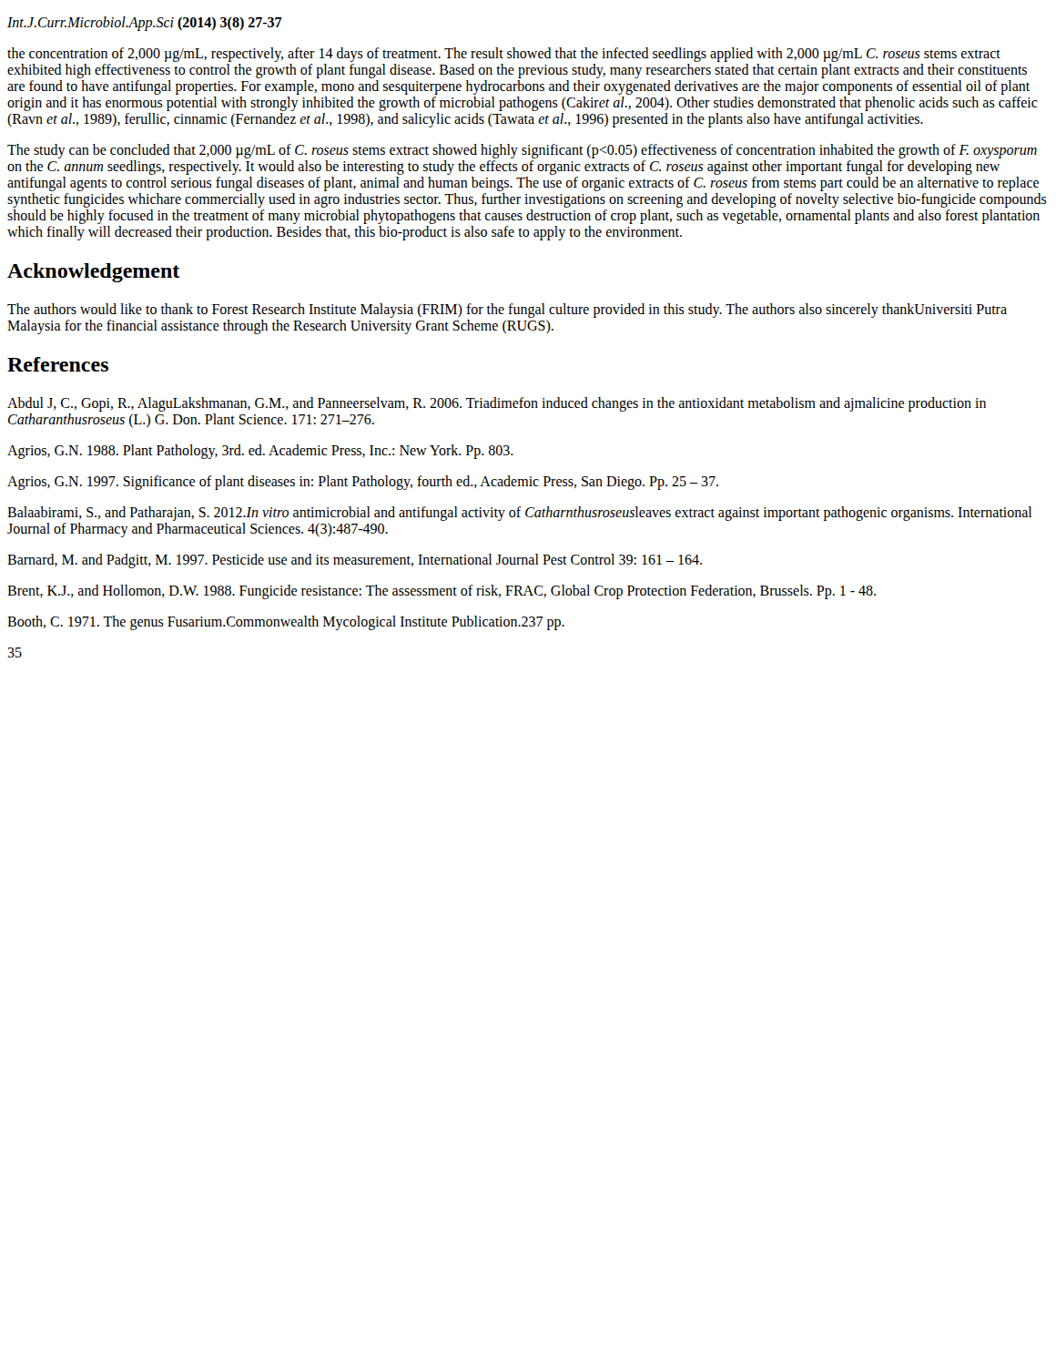Int.J.Curr.Microbiol.App.Sci (2014) 3(8) 27-37
the concentration of 2,000 µg/mL, respectively, after 14 days of treatment. The result showed that the infected seedlings applied with 2,000 µg/mL C. roseus stems extract exhibited high effectiveness to control the growth of plant fungal disease. Based on the previous study, many researchers stated that certain plant extracts and their constituents are found to have antifungal properties. For example, mono and sesquiterpene hydrocarbons and their oxygenated derivatives are the major components of essential oil of plant origin and it has enormous potential with strongly inhibited the growth of microbial pathogens (Cakiret al., 2004). Other studies demonstrated that phenolic acids such as caffeic (Ravn et al., 1989), ferullic, cinnamic (Fernandez et al., 1998), and salicylic acids (Tawata et al., 1996) presented in the plants also have antifungal activities.
The study can be concluded that 2,000 µg/mL of C. roseus stems extract showed highly significant (p<0.05) effectiveness of concentration inhabited the growth of F. oxysporum on the C. annum seedlings, respectively. It would also be interesting to study the effects of organic extracts of C. roseus against other important fungal for developing new antifungal agents to control serious fungal diseases of plant, animal and human beings. The use of organic extracts of C. roseus from stems part could be an alternative to replace synthetic fungicides whichare commercially used in agro industries sector. Thus, further investigations on screening and developing of novelty selective bio-fungicide compounds should be highly focused in the treatment of many microbial phytopathogens that causes destruction of crop plant, such as vegetable, ornamental plants and also forest plantation which finally will decreased their production. Besides that, this bio-product is also safe to apply to the environment.
Acknowledgement
The authors would like to thank to Forest Research Institute Malaysia (FRIM) for the fungal culture provided in this study. The authors also sincerely thankUniversiti Putra Malaysia for the financial assistance through the Research University Grant Scheme (RUGS).
References
Abdul J, C., Gopi, R., AlaguLakshmanan, G.M., and Panneerselvam, R. 2006. Triadimefon induced changes in the antioxidant metabolism and ajmalicine production in Catharanthusroseus (L.) G. Don. Plant Science. 171: 271–276.
Agrios, G.N. 1988. Plant Pathology, 3rd. ed. Academic Press, Inc.: New York. Pp. 803.
Agrios, G.N. 1997. Significance of plant diseases in: Plant Pathology, fourth ed., Academic Press, San Diego. Pp. 25 – 37.
Balaabirami, S., and Patharajan, S. 2012.In vitro antimicrobial and antifungal activity of Catharnthusroseusleaves extract against important pathogenic organisms. International Journal of Pharmacy and Pharmaceutical Sciences. 4(3):487-490.
Barnard, M. and Padgitt, M. 1997. Pesticide use and its measurement, International Journal Pest Control 39: 161 – 164.
Brent, K.J., and Hollomon, D.W. 1988. Fungicide resistance: The assessment of risk, FRAC, Global Crop Protection Federation, Brussels. Pp. 1 - 48.
Booth, C. 1971. The genus Fusarium.Commonwealth Mycological Institute Publication.237 pp.
35